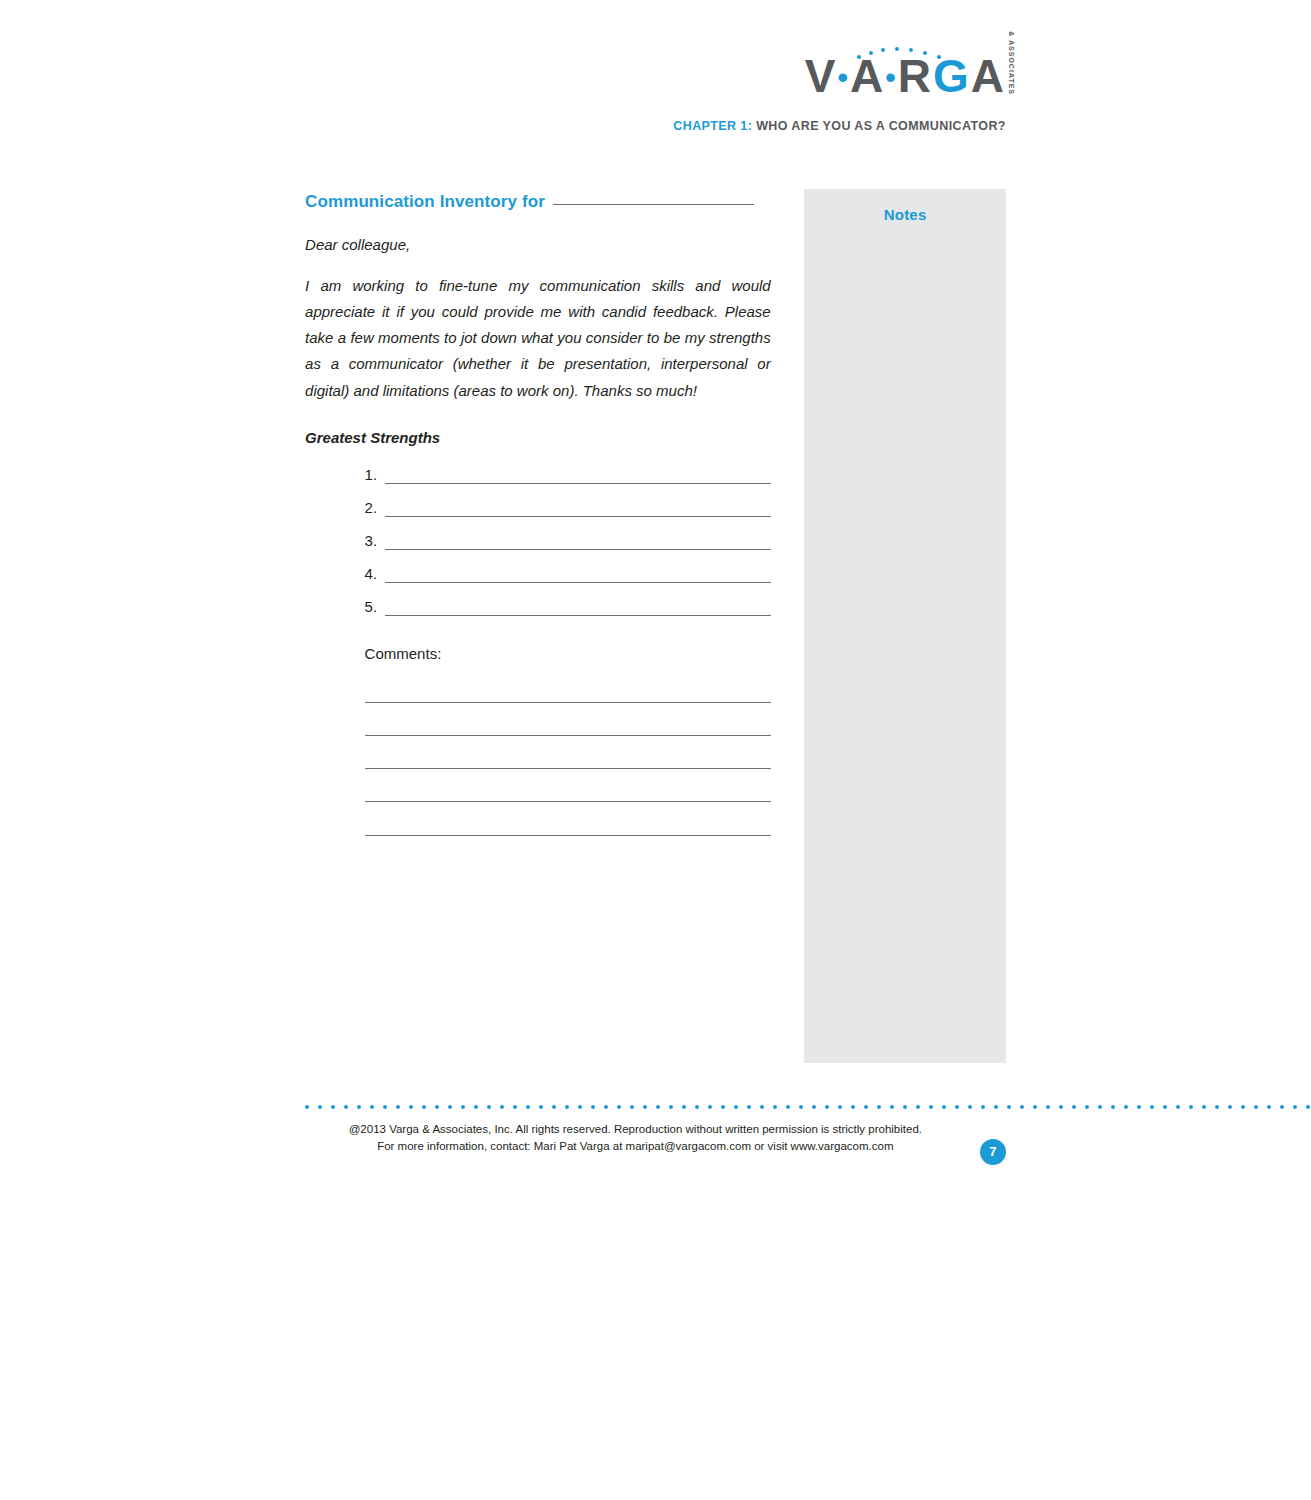V•A•RGA & ASSOCIATES
Chapter 1: Who Are You as a Communicator?
Communication Inventory for
Dear colleague,
I am working to fine-tune my communication skills and would appreciate it if you could provide me with candid feedback. Please take a few moments to jot down what you consider to be my strengths as a communicator (whether it be presentation, interpersonal or digital) and limitations (areas to work on). Thanks so much!
Greatest Strengths
Comments:
Notes
@2013 Varga & Associates, Inc. All rights reserved. Reproduction without written permission is strictly prohibited.
For more information, contact: Mari Pat Varga at maripat@vargacom.com or visit www.vargacom.com
7